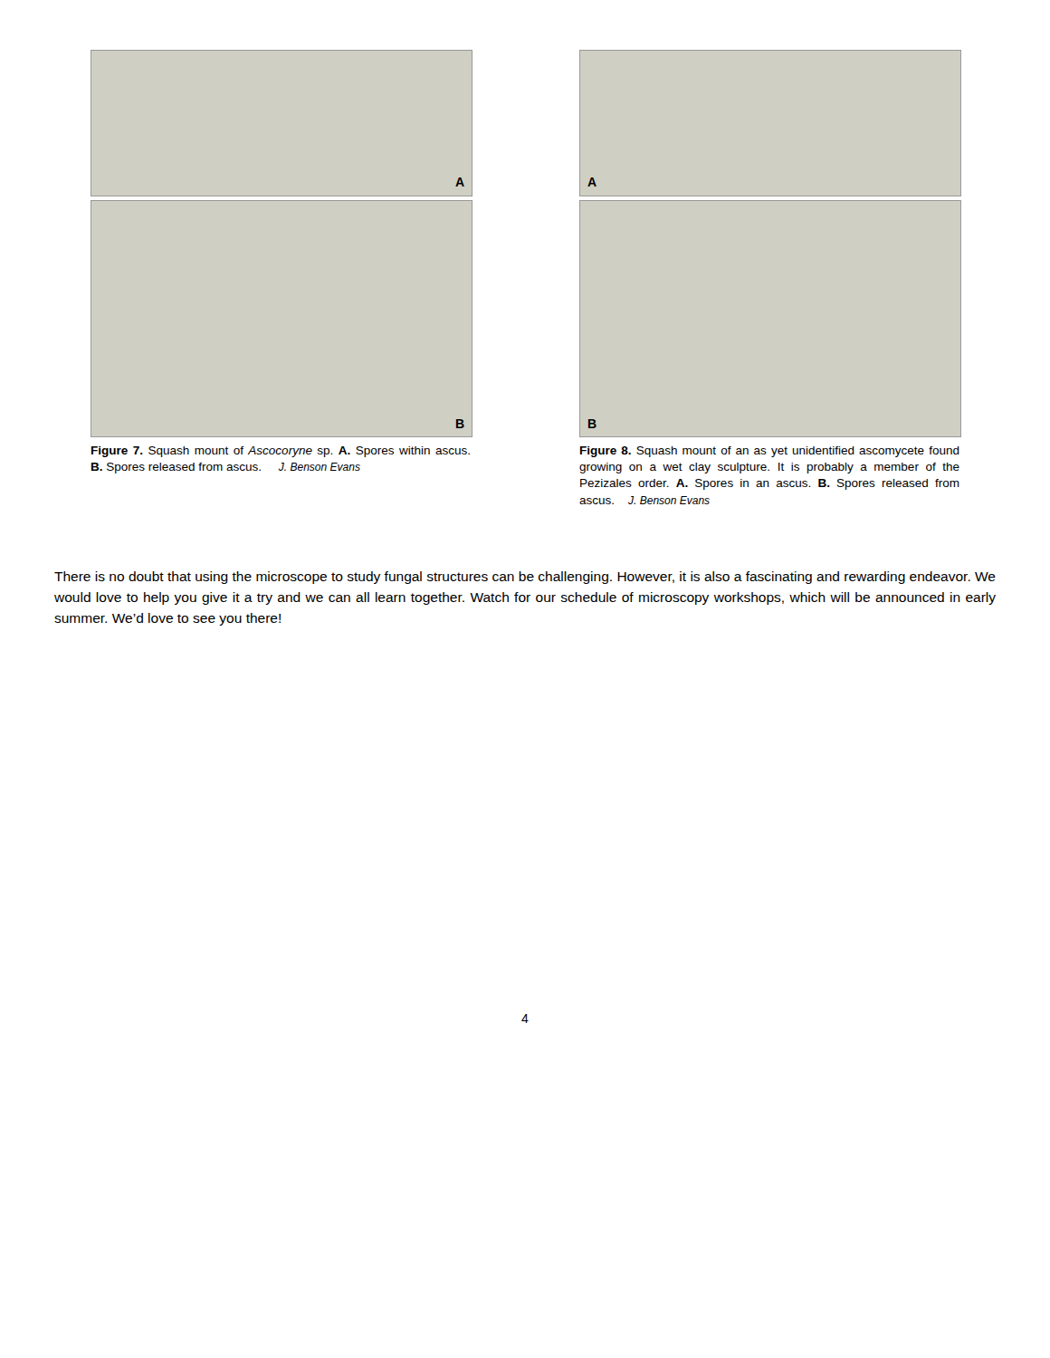A
B
Figure 7. Squash mount of Ascocoryne sp. A. Spores within ascus. B. Spores released from ascus. J. Benson Evans
A
B
Figure 8. Squash mount of an as yet unidentified ascomycete found growing on a wet clay sculpture. It is probably a member of the Pezizales order. A. Spores in an ascus. B. Spores released from ascus. J. Benson Evans
There is no doubt that using the microscope to study fungal structures can be challenging. However, it is also a fascinating and rewarding endeavor. We would love to help you give it a try and we can all learn together. Watch for our schedule of microscopy workshops, which will be announced in early summer. We’d love to see you there!
4